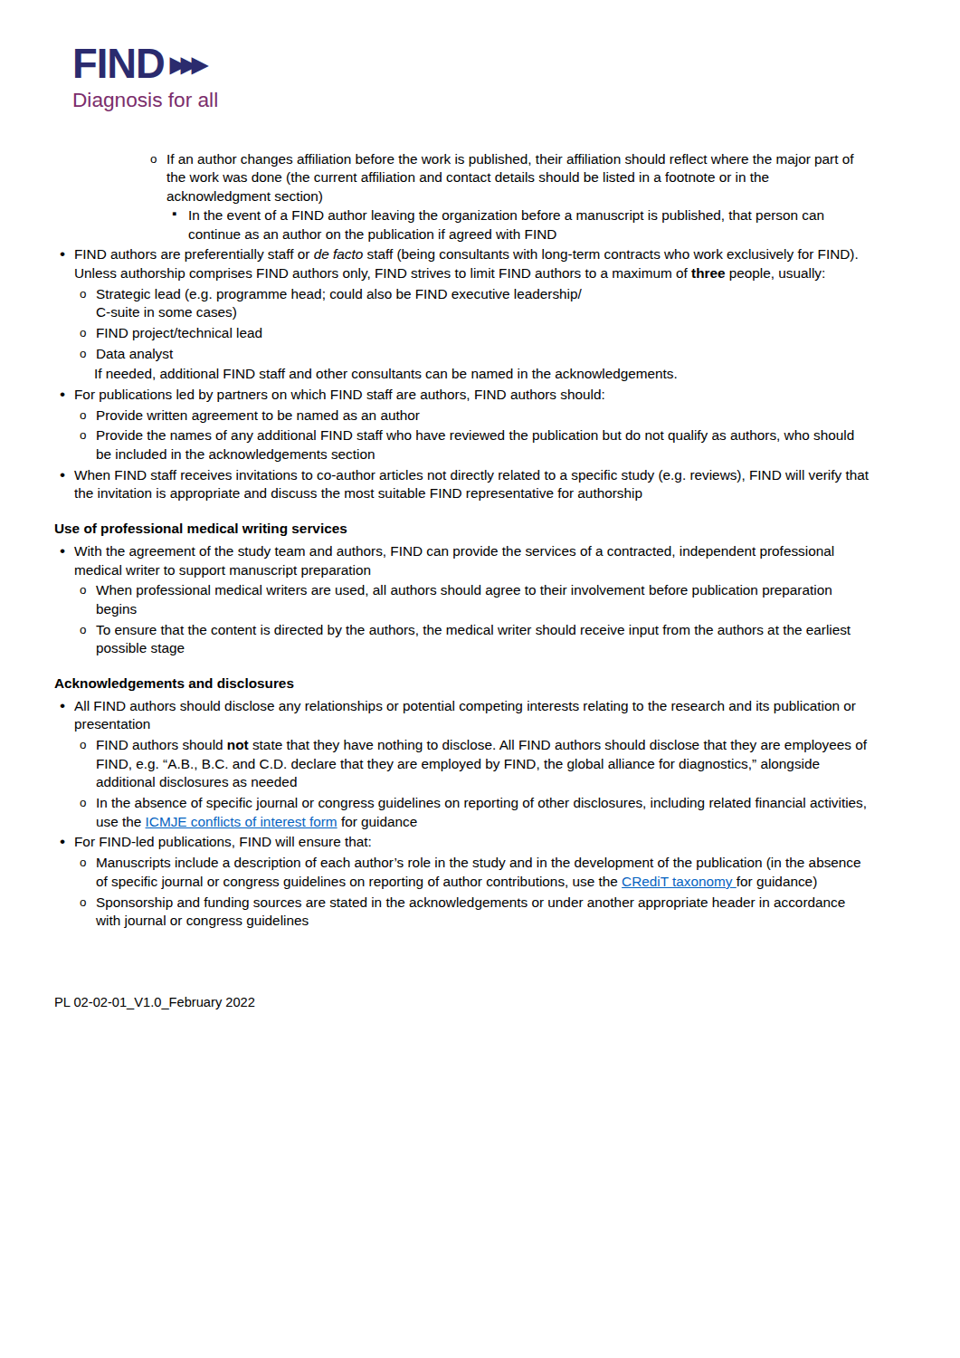FIND▸▸▸
Diagnosis for all
If an author changes affiliation before the work is published, their affiliation should reflect where the major part of the work was done (the current affiliation and contact details should be listed in a footnote or in the acknowledgment section)
In the event of a FIND author leaving the organization before a manuscript is published, that person can continue as an author on the publication if agreed with FIND
FIND authors are preferentially staff or de facto staff (being consultants with long-term contracts who work exclusively for FIND). Unless authorship comprises FIND authors only, FIND strives to limit FIND authors to a maximum of three people, usually:
Strategic lead (e.g. programme head; could also be FIND executive leadership/
C-suite in some cases)
FIND project/technical lead
Data analyst
If needed, additional FIND staff and other consultants can be named in the acknowledgements.
For publications led by partners on which FIND staff are authors, FIND authors should:
Provide written agreement to be named as an author
Provide the names of any additional FIND staff who have reviewed the publication but do not qualify as authors, who should be included in the acknowledgements section
When FIND staff receives invitations to co-author articles not directly related to a specific study (e.g. reviews), FIND will verify that the invitation is appropriate and discuss the most suitable FIND representative for authorship
Use of professional medical writing services
With the agreement of the study team and authors, FIND can provide the services of a contracted, independent professional medical writer to support manuscript preparation
When professional medical writers are used, all authors should agree to their involvement before publication preparation begins
To ensure that the content is directed by the authors, the medical writer should receive input from the authors at the earliest possible stage
Acknowledgements and disclosures
All FIND authors should disclose any relationships or potential competing interests relating to the research and its publication or presentation
FIND authors should not state that they have nothing to disclose. All FIND authors should disclose that they are employees of FIND, e.g. “A.B., B.C. and C.D. declare that they are employed by FIND, the global alliance for diagnostics,” alongside additional disclosures as needed
In the absence of specific journal or congress guidelines on reporting of other disclosures, including related financial activities, use the ICMJE conflicts of interest form for guidance
For FIND-led publications, FIND will ensure that:
Manuscripts include a description of each author’s role in the study and in the development of the publication (in the absence of specific journal or congress guidelines on reporting of author contributions, use the CRediT taxonomy for guidance)
Sponsorship and funding sources are stated in the acknowledgements or under another appropriate header in accordance with journal or congress guidelines
PL 02-02-01_V1.0_February 2022